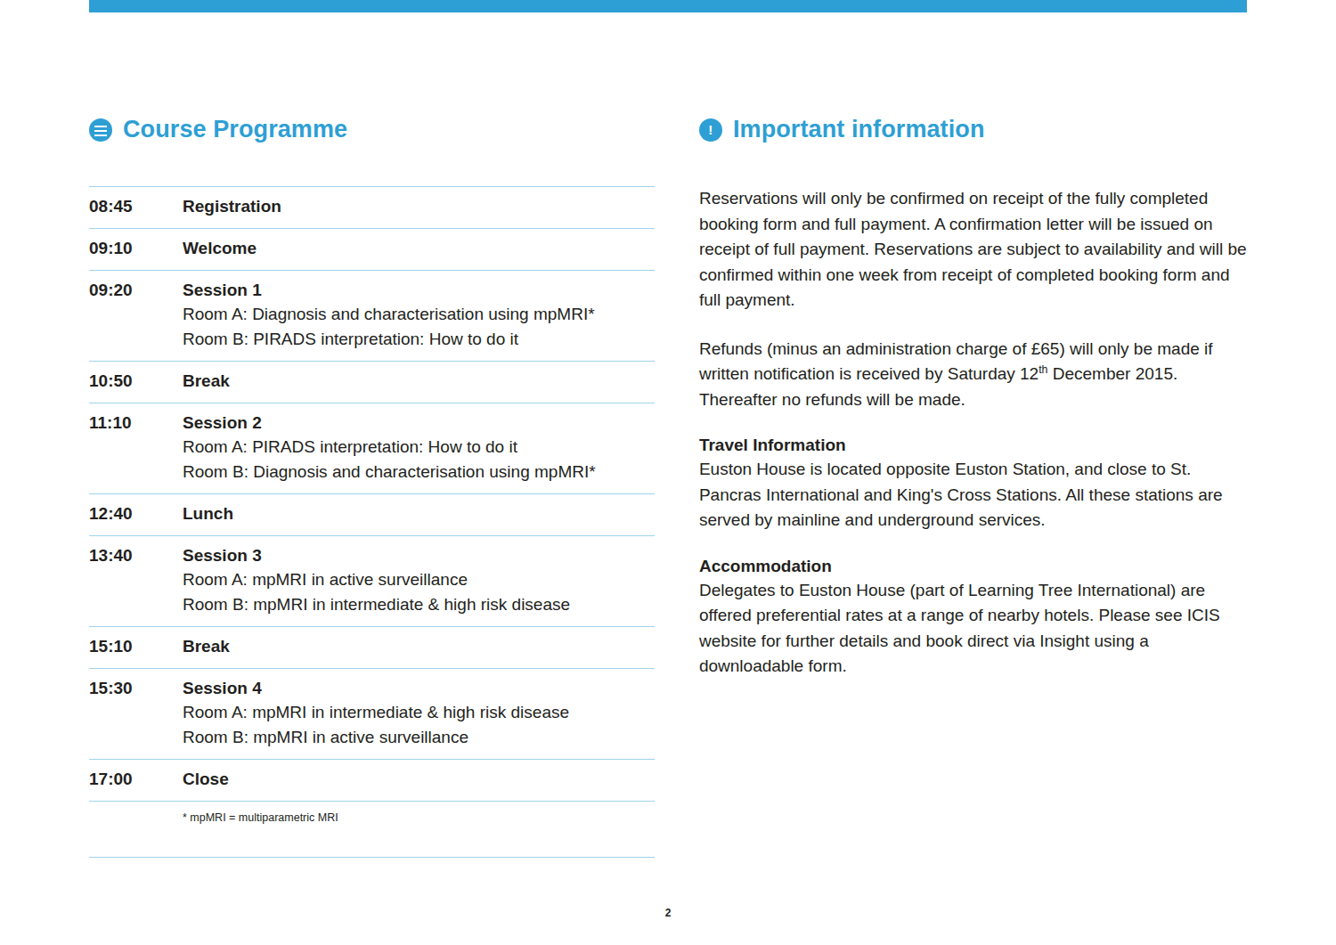Course Programme
| 08:45 | Registration |
| 09:10 | Welcome |
| 09:20 | Session 1 Room A: Diagnosis and characterisation using mpMRI* Room B: PIRADS interpretation: How to do it |
| 10:50 | Break |
| 11:10 | Session 2 Room A: PIRADS interpretation: How to do it Room B: Diagnosis and characterisation using mpMRI* |
| 12:40 | Lunch |
| 13:40 | Session 3 Room A: mpMRI in active surveillance Room B: mpMRI in intermediate & high risk disease |
| 15:10 | Break |
| 15:30 | Session 4 Room A: mpMRI in intermediate & high risk disease Room B: mpMRI in active surveillance |
| 17:00 | Close |
| | * mpMRI = multiparametric MRI |
!Important information
Reservations will only be confirmed on receipt of the fully completed booking form and full payment. A confirmation letter will be issued on receipt of full payment. Reservations are subject to availability and will be confirmed within one week from receipt of completed booking form and full payment.
Refunds (minus an administration charge of £65) will only be made if written notification is received by Saturday 12th December 2015. Thereafter no refunds will be made.
Travel Information
Euston House is located opposite Euston Station, and close to St. Pancras International and King's Cross Stations. All these stations are served by mainline and underground services.
Accommodation
Delegates to Euston House (part of Learning Tree International) are offered preferential rates at a range of nearby hotels. Please see ICIS website for further details and book direct via Insight using a downloadable form.
2